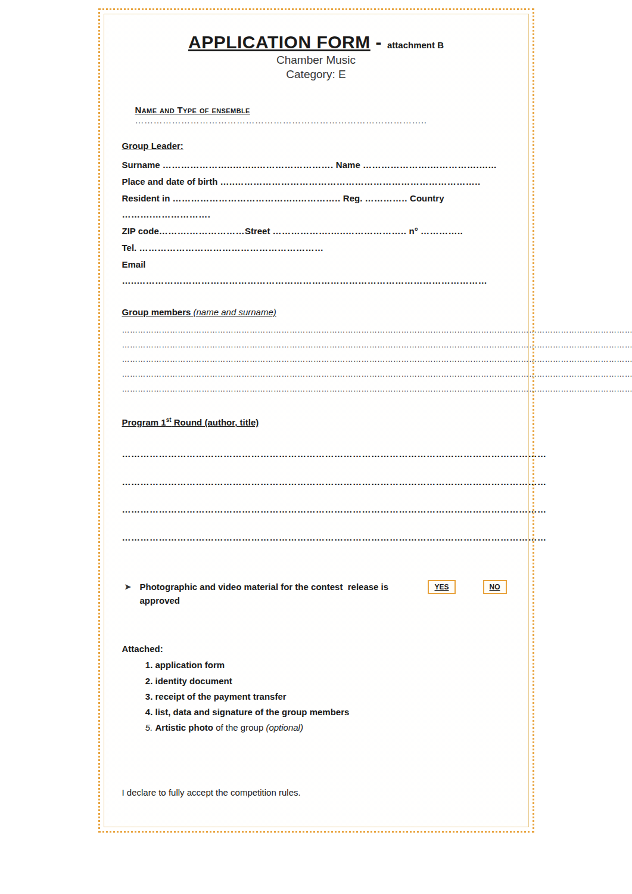APPLICATION FORM - attachment B
Chamber Music
Category: E
Name and Type of ensemble …………………………………………………………………………………..
Group Leader:
Surname …………………..……..……………………. Name ………………….…………….…...
Place and date of birth …..……………………………………………………………………..
Resident in …………………………………..………….. Reg. ………….. Country ……….……………….
ZIP code……….………………Street ……………….…..……………….. n° …………..
Tel. ……………………………………………………
Email …..……………………………………………………………………………………………………
Group members (name and surname)
…………………………………………………………………………………………………………………………………………………………………………
…………………………………………………………………………………………………………………………………………………………………………
…………………………………………………………………………………………………………………………………………………………………………
…………………………………………………………………………………………………………………………………………………………………………
…………………………………………………………………………………………………………………………………………………………………………
Program 1st Round (author, title)
…………………………………………………………………………………………………………………………
…………………………………………………………………………………………………………………………
…………………………………………………………………………………………………………………………
…………………………………………………………………………………………………………………………
Photographic and video material for the contest release is approved
YES NO
Attached:
application form
identity document
receipt of the payment transfer
list, data and signature of the group members
Artistic photo of the group (optional)
I declare to fully accept the competition rules.